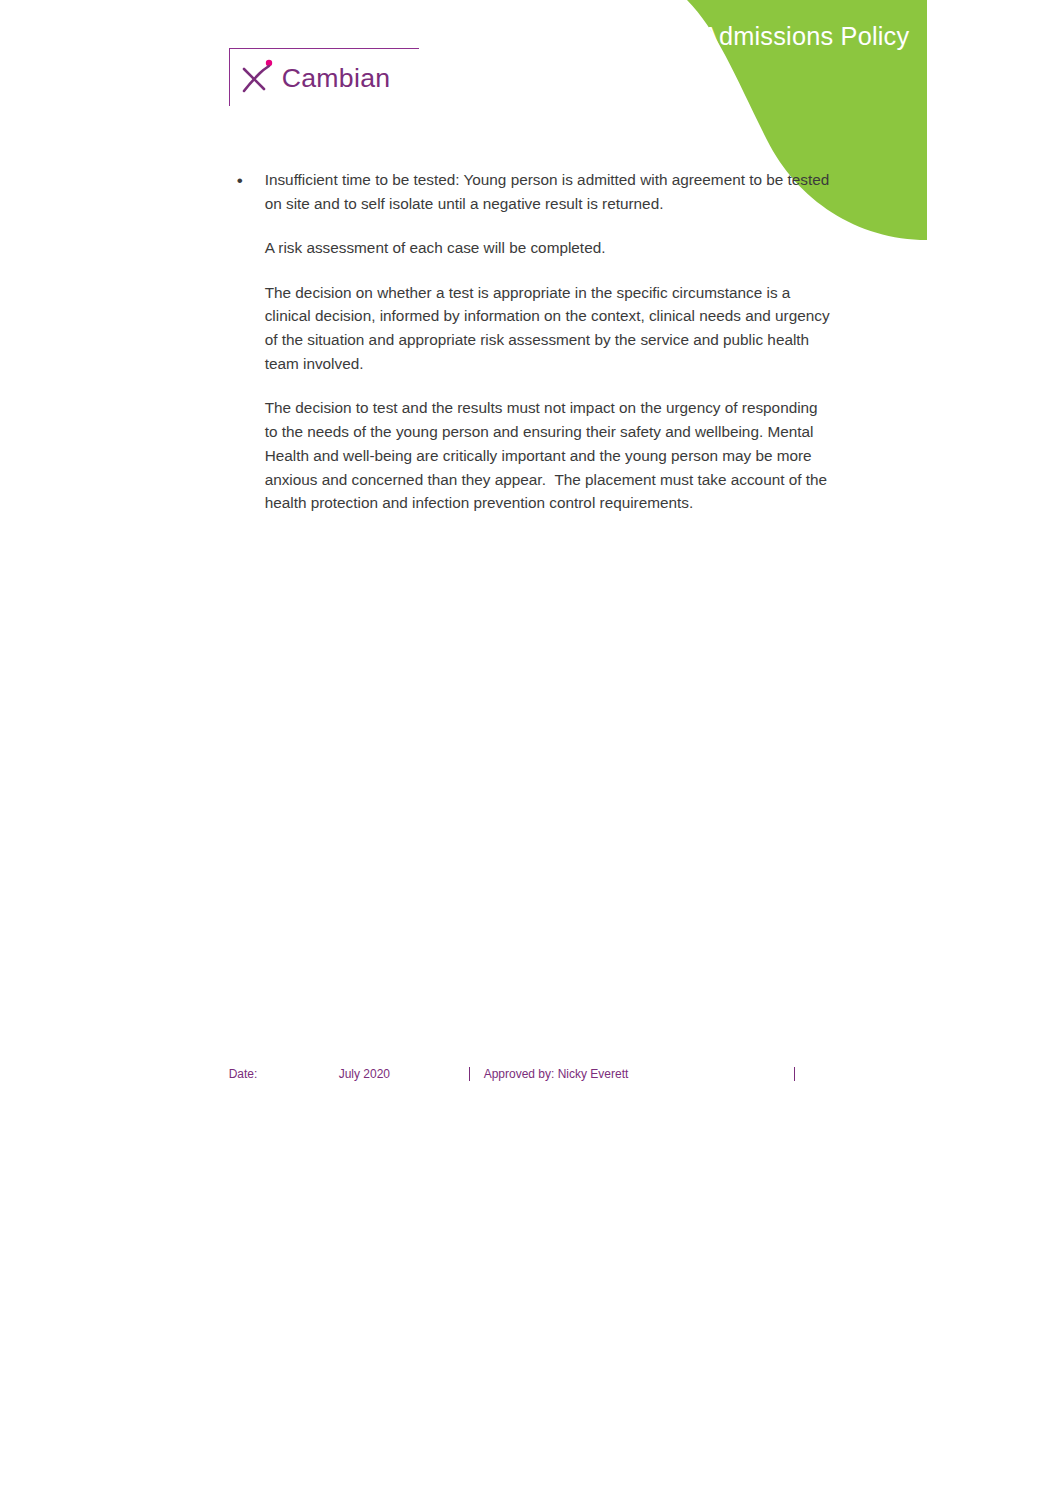Admissions Policy
Cambian
Insufficient time to be tested: Young person is admitted with agreement to be tested on site and to self isolate until a negative result is returned.
A risk assessment of each case will be completed.
The decision on whether a test is appropriate in the specific circumstance is a clinical decision, informed by information on the context, clinical needs and urgency of the situation and appropriate risk assessment by the service and public health team involved.
The decision to test and the results must not impact on the urgency of responding to the needs of the young person and ensuring their safety and wellbeing. Mental Health and well-being are critically important and the young person may be more anxious and concerned than they appear. The placement must take account of the health protection and infection prevention control requirements.
Date:
July 2020
Approved by: Nicky Everett